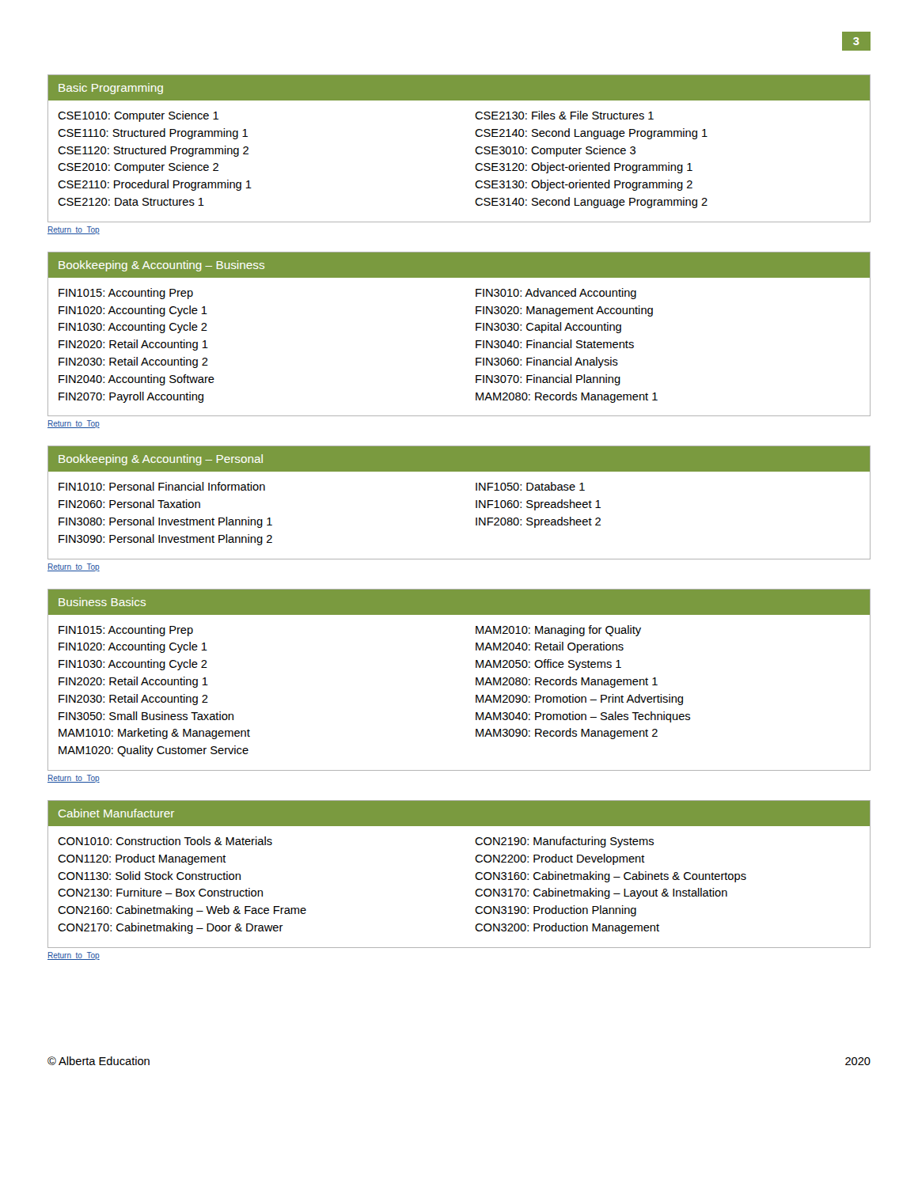3
Basic Programming
CSE1010: Computer Science 1
CSE1110: Structured Programming 1
CSE1120: Structured Programming 2
CSE2010: Computer Science 2
CSE2110: Procedural Programming 1
CSE2120: Data Structures 1
CSE2130: Files & File Structures 1
CSE2140: Second Language Programming 1
CSE3010: Computer Science 3
CSE3120: Object-oriented Programming 1
CSE3130: Object-oriented Programming 2
CSE3140: Second Language Programming 2
Return_to_Top
Bookkeeping & Accounting – Business
FIN1015: Accounting Prep
FIN1020: Accounting Cycle 1
FIN1030: Accounting Cycle 2
FIN2020: Retail Accounting 1
FIN2030: Retail Accounting 2
FIN2040: Accounting Software
FIN2070: Payroll Accounting
FIN3010: Advanced Accounting
FIN3020: Management Accounting
FIN3030: Capital Accounting
FIN3040: Financial Statements
FIN3060: Financial Analysis
FIN3070: Financial Planning
MAM2080: Records Management 1
Return_to_Top
Bookkeeping & Accounting – Personal
FIN1010: Personal Financial Information
FIN2060: Personal Taxation
FIN3080: Personal Investment Planning 1
FIN3090: Personal Investment Planning 2
INF1050: Database 1
INF1060: Spreadsheet 1
INF2080: Spreadsheet 2
Return_to_Top
Business Basics
FIN1015: Accounting Prep
FIN1020: Accounting Cycle 1
FIN1030: Accounting Cycle 2
FIN2020: Retail Accounting 1
FIN2030: Retail Accounting 2
FIN3050: Small Business Taxation
MAM1010: Marketing & Management
MAM1020: Quality Customer Service
MAM2010: Managing for Quality
MAM2040: Retail Operations
MAM2050: Office Systems 1
MAM2080: Records Management 1
MAM2090: Promotion – Print Advertising
MAM3040: Promotion – Sales Techniques
MAM3090: Records Management 2
Return_to_Top
Cabinet Manufacturer
CON1010: Construction Tools & Materials
CON1120: Product Management
CON1130: Solid Stock Construction
CON2130: Furniture – Box Construction
CON2160: Cabinetmaking – Web & Face Frame
CON2170: Cabinetmaking – Door & Drawer
CON2190: Manufacturing Systems
CON2200: Product Development
CON3160: Cabinetmaking – Cabinets & Countertops
CON3170: Cabinetmaking – Layout & Installation
CON3190: Production Planning
CON3200: Production Management
Return_to_Top
© Alberta Education
2020